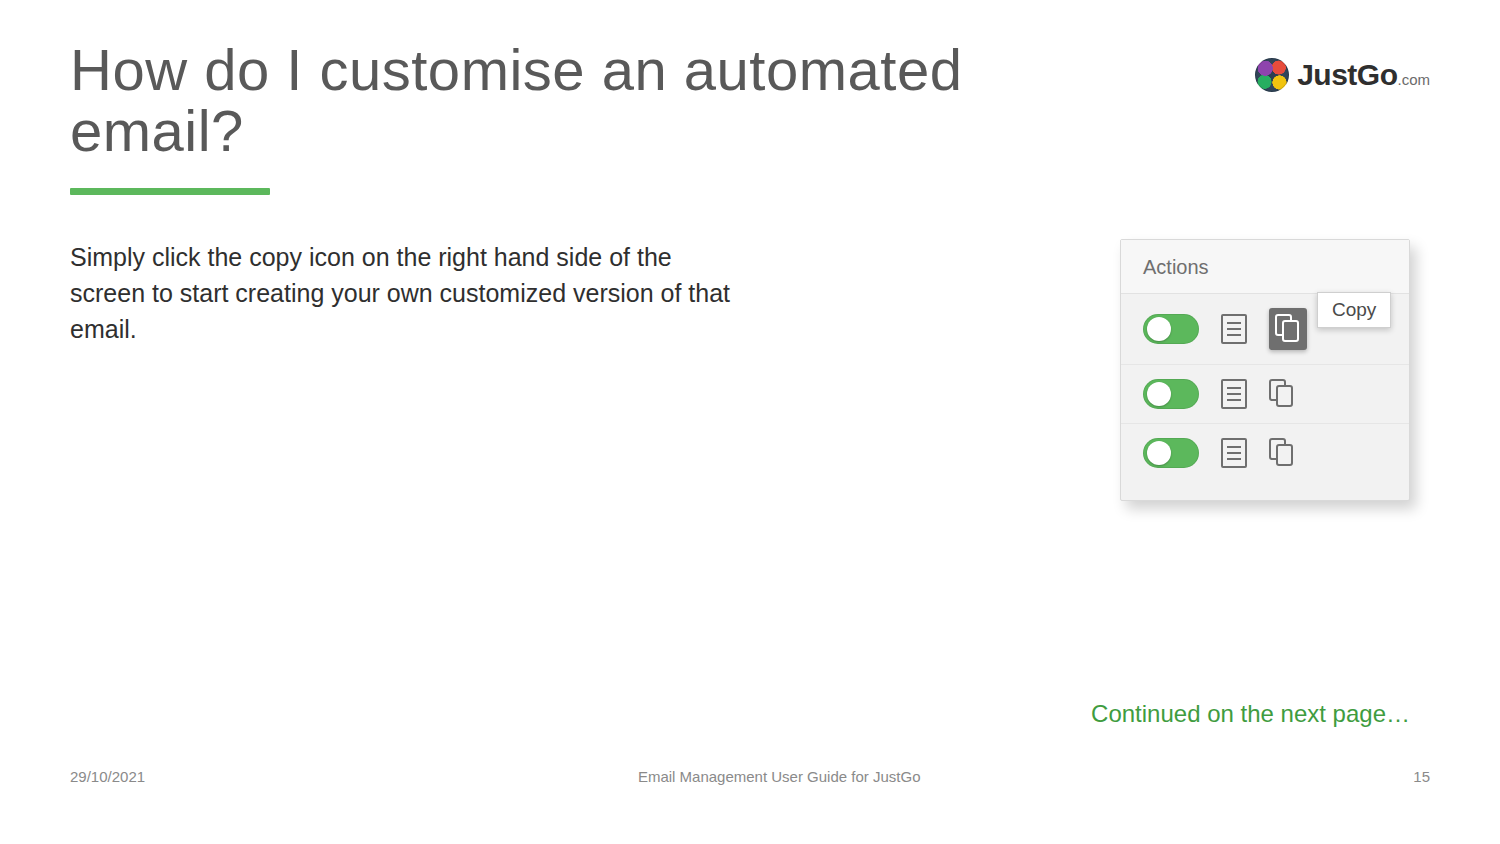How do I customise an automated email?
JustGo.com
Simply click the copy icon on the right hand side of the screen to start creating your own customized version of that email.
Actions
Copy
Continued on the next page…
29/10/2021 Email Management User Guide for JustGo 15